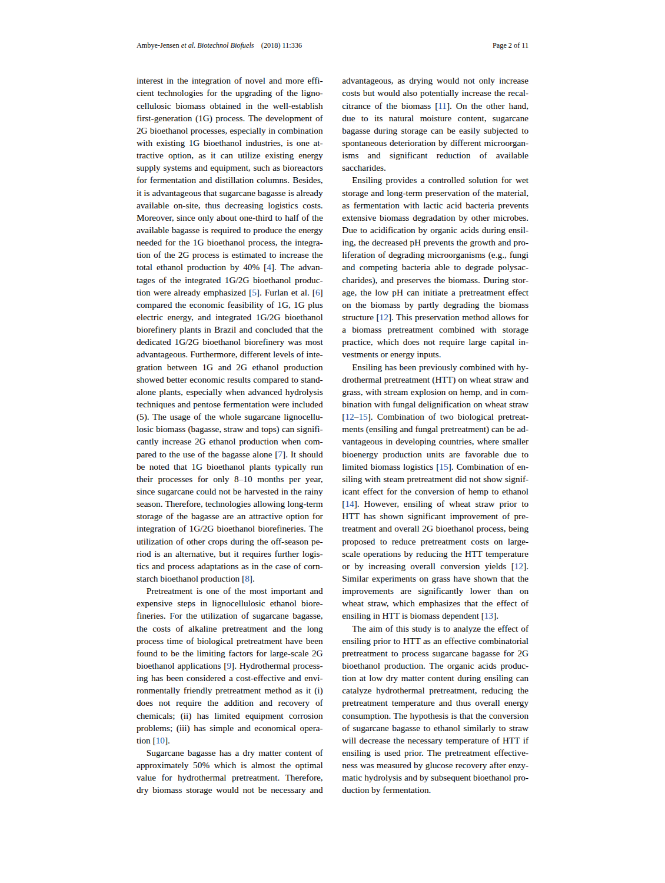Ambye-Jensen et al. Biotechnol Biofuels (2018) 11:336
Page 2 of 11
interest in the integration of novel and more efficient technologies for the upgrading of the lignocellulosic biomass obtained in the well-establish first-generation (1G) process. The development of 2G bioethanol processes, especially in combination with existing 1G bioethanol industries, is one attractive option, as it can utilize existing energy supply systems and equipment, such as bioreactors for fermentation and distillation columns. Besides, it is advantageous that sugarcane bagasse is already available on-site, thus decreasing logistics costs. Moreover, since only about one-third to half of the available bagasse is required to produce the energy needed for the 1G bioethanol process, the integration of the 2G process is estimated to increase the total ethanol production by 40% [4]. The advantages of the integrated 1G/2G bioethanol production were already emphasized [5]. Furlan et al. [6] compared the economic feasibility of 1G, 1G plus electric energy, and integrated 1G/2G bioethanol biorefinery plants in Brazil and concluded that the dedicated 1G/2G bioethanol biorefinery was most advantageous. Furthermore, different levels of integration between 1G and 2G ethanol production showed better economic results compared to stand-alone plants, especially when advanced hydrolysis techniques and pentose fermentation were included (5). The usage of the whole sugarcane lignocellulosic biomass (bagasse, straw and tops) can significantly increase 2G ethanol production when compared to the use of the bagasse alone [7]. It should be noted that 1G bioethanol plants typically run their processes for only 8–10 months per year, since sugarcane could not be harvested in the rainy season. Therefore, technologies allowing long-term storage of the bagasse are an attractive option for integration of 1G/2G bioethanol biorefineries. The utilization of other crops during the off-season period is an alternative, but it requires further logistics and process adaptations as in the case of corn-starch bioethanol production [8].
Pretreatment is one of the most important and expensive steps in lignocellulosic ethanol biorefineries. For the utilization of sugarcane bagasse, the costs of alkaline pretreatment and the long process time of biological pretreatment have been found to be the limiting factors for large-scale 2G bioethanol applications [9]. Hydrothermal processing has been considered a cost-effective and environmentally friendly pretreatment method as it (i) does not require the addition and recovery of chemicals; (ii) has limited equipment corrosion problems; (iii) has simple and economical operation [10].
Sugarcane bagasse has a dry matter content of approximately 50% which is almost the optimal value for hydrothermal pretreatment. Therefore, dry biomass storage would not be necessary and advantageous, as drying would not only increase costs but would also potentially increase the recalcitrance of the biomass [11]. On the other hand, due to its natural moisture content, sugarcane bagasse during storage can be easily subjected to spontaneous deterioration by different microorganisms and significant reduction of available saccharides.
Ensiling provides a controlled solution for wet storage and long-term preservation of the material, as fermentation with lactic acid bacteria prevents extensive biomass degradation by other microbes. Due to acidification by organic acids during ensiling, the decreased pH prevents the growth and proliferation of degrading microorganisms (e.g., fungi and competing bacteria able to degrade polysaccharides), and preserves the biomass. During storage, the low pH can initiate a pretreatment effect on the biomass by partly degrading the biomass structure [12]. This preservation method allows for a biomass pretreatment combined with storage practice, which does not require large capital investments or energy inputs.
Ensiling has been previously combined with hydrothermal pretreatment (HTT) on wheat straw and grass, with stream explosion on hemp, and in combination with fungal delignification on wheat straw [12–15]. Combination of two biological pretreatments (ensiling and fungal pretreatment) can be advantageous in developing countries, where smaller bioenergy production units are favorable due to limited biomass logistics [15]. Combination of ensiling with steam pretreatment did not show significant effect for the conversion of hemp to ethanol [14]. However, ensiling of wheat straw prior to HTT has shown significant improvement of pretreatment and overall 2G bioethanol process, being proposed to reduce pretreatment costs on large-scale operations by reducing the HTT temperature or by increasing overall conversion yields [12]. Similar experiments on grass have shown that the improvements are significantly lower than on wheat straw, which emphasizes that the effect of ensiling in HTT is biomass dependent [13].
The aim of this study is to analyze the effect of ensiling prior to HTT as an effective combinatorial pretreatment to process sugarcane bagasse for 2G bioethanol production. The organic acids production at low dry matter content during ensiling can catalyze hydrothermal pretreatment, reducing the pretreatment temperature and thus overall energy consumption. The hypothesis is that the conversion of sugarcane bagasse to ethanol similarly to straw will decrease the necessary temperature of HTT if ensiling is used prior. The pretreatment effectiveness was measured by glucose recovery after enzymatic hydrolysis and by subsequent bioethanol production by fermentation.